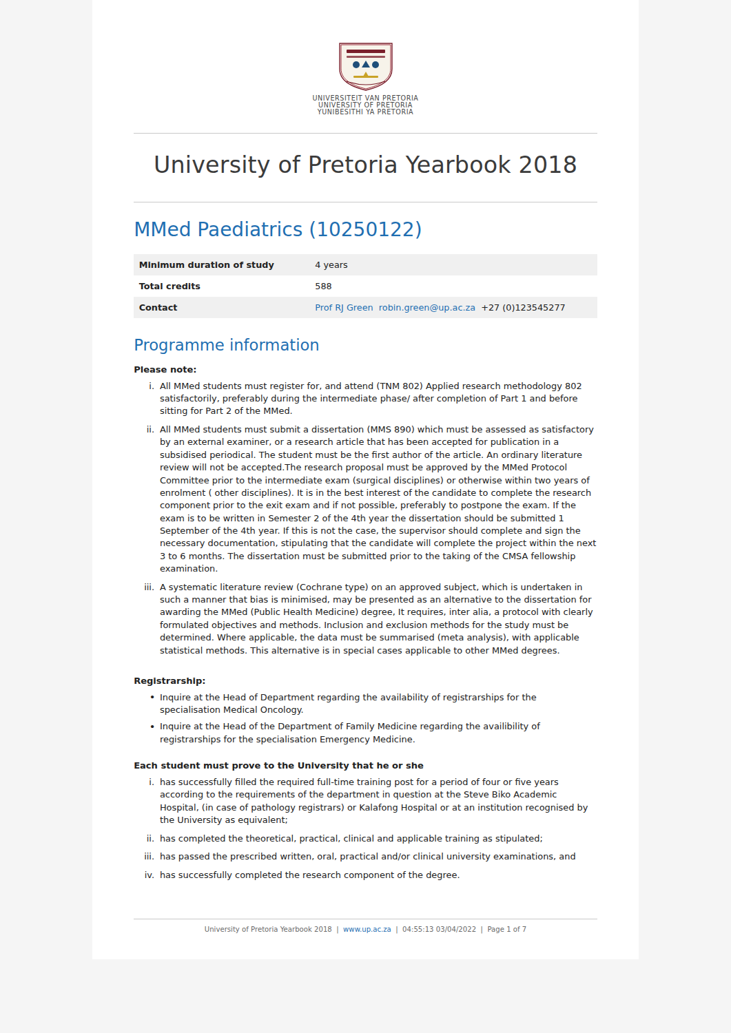UNIVERSITEIT VAN PRETORIA UNIVERSITY OF PRETORIA YUNIBESITHI YA PRETORIA
University of Pretoria Yearbook 2018
MMed Paediatrics (10250122)
| Minimum duration of study | 4 years |
| Total credits | 588 |
| Contact | Prof RJ Green robin.green@up.ac.za +27 (0)123545277 |
Programme information
Please note:
All MMed students must register for, and attend (TNM 802) Applied research methodology 802 satisfactorily, preferably during the intermediate phase/ after completion of Part 1 and before sitting for Part 2 of the MMed.
All MMed students must submit a dissertation (MMS 890) which must be assessed as satisfactory by an external examiner, or a research article that has been accepted for publication in a subsidised periodical. The student must be the first author of the article. An ordinary literature review will not be accepted.The research proposal must be approved by the MMed Protocol Committee prior to the intermediate exam (surgical disciplines) or otherwise within two years of enrolment ( other disciplines). It is in the best interest of the candidate to complete the research component prior to the exit exam and if not possible, preferably to postpone the exam. If the exam is to be written in Semester 2 of the 4th year the dissertation should be submitted 1 September of the 4th year. If this is not the case, the supervisor should complete and sign the necessary documentation, stipulating that the candidate will complete the project within the next 3 to 6 months. The dissertation must be submitted prior to the taking of the CMSA fellowship examination.
A systematic literature review (Cochrane type) on an approved subject, which is undertaken in such a manner that bias is minimised, may be presented as an alternative to the dissertation for awarding the MMed (Public Health Medicine) degree, It requires, inter alia, a protocol with clearly formulated objectives and methods. Inclusion and exclusion methods for the study must be determined. Where applicable, the data must be summarised (meta analysis), with applicable statistical methods. This alternative is in special cases applicable to other MMed degrees.
Registrarship:
Inquire at the Head of Department regarding the availability of registrarships for the specialisation Medical Oncology.
Inquire at the Head of the Department of Family Medicine regarding the availibility of registrarships for the specialisation Emergency Medicine.
Each student must prove to the University that he or she
has successfully filled the required full-time training post for a period of four or five years according to the requirements of the department in question at the Steve Biko Academic Hospital, (in case of pathology registrars) or Kalafong Hospital or at an institution recognised by the University as equivalent;
has completed the theoretical, practical, clinical and applicable training as stipulated;
has passed the prescribed written, oral, practical and/or clinical university examinations, and
has successfully completed the research component of the degree.
University of Pretoria Yearbook 2018 | www.up.ac.za | 04:55:13 03/04/2022 | Page 1 of 7